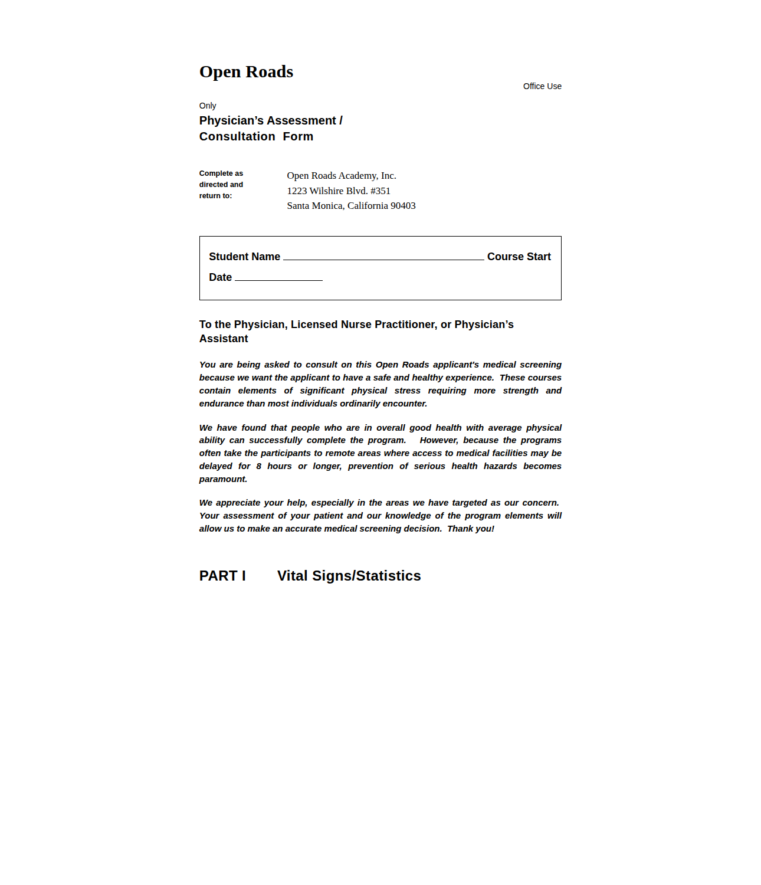Open Roads
Office Use
Only
Physician’s Assessment / Consultation Form
Complete as
directed and
return to:
Open Roads Academy, Inc.
1223 Wilshire Blvd. #351
Santa Monica, California 90403
Student Name Course Start Date
To the Physician, Licensed Nurse Practitioner, or Physician’s Assistant
You are being asked to consult on this Open Roads applicant's medical screening because we want the applicant to have a safe and healthy experience. These courses contain elements of significant physical stress requiring more strength and endurance than most individuals ordinarily encounter.
We have found that people who are in overall good health with average physical ability can successfully complete the program. However, because the programs often take the participants to remote areas where access to medical facilities may be delayed for 8 hours or longer, prevention of serious health hazards becomes paramount.
We appreciate your help, especially in the areas we have targeted as our concern. Your assessment of your patient and our knowledge of the program elements will allow us to make an accurate medical screening decision. Thank you!
PART I Vital Signs/Statistics